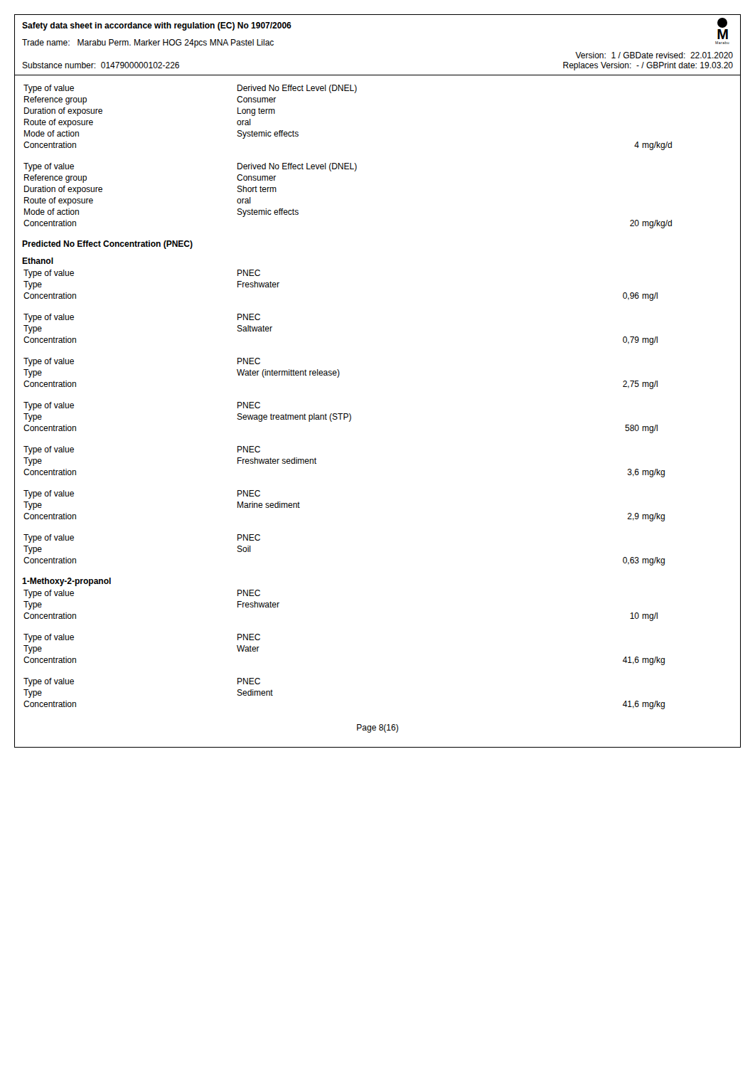M
Marabu
Safety data sheet in accordance with regulation (EC) No 1907/2006
Trade name: Marabu Perm. Marker HOG 24pcs MNA Pastel Lilac
Version: 1 / GB
Date revised: 22.01.2020
Substance number: 0147900000102-226
Replaces Version: - / GB
Print date: 19.03.20
| Type of value | Derived No Effect Level (DNEL) | | |
| Reference group | Consumer | | |
| Duration of exposure | Long term | | |
| Route of exposure | oral | | |
| Mode of action | Systemic effects | | |
| Concentration | | 4 | mg/kg/d |
| Type of value | Derived No Effect Level (DNEL) | | |
| Reference group | Consumer | | |
| Duration of exposure | Short term | | |
| Route of exposure | oral | | |
| Mode of action | Systemic effects | | |
| Concentration | | 20 | mg/kg/d |
Predicted No Effect Concentration (PNEC)
Ethanol
| Type of value | PNEC | | |
| Type | Freshwater | | |
| Concentration | | 0,96 | mg/l |
| Type of value | PNEC | | |
| Type | Saltwater | | |
| Concentration | | 0,79 | mg/l |
| Type of value | PNEC | | |
| Type | Water (intermittent release) | | |
| Concentration | | 2,75 | mg/l |
| Type of value | PNEC | | |
| Type | Sewage treatment plant (STP) | | |
| Concentration | | 580 | mg/l |
| Type of value | PNEC | | |
| Type | Freshwater sediment | | |
| Concentration | | 3,6 | mg/kg |
| Type of value | PNEC | | |
| Type | Marine sediment | | |
| Concentration | | 2,9 | mg/kg |
| Type of value | PNEC | | |
| Type | Soil | | |
| Concentration | | 0,63 | mg/kg |
1-Methoxy-2-propanol
| Type of value | PNEC | | |
| Type | Freshwater | | |
| Concentration | | 10 | mg/l |
| Type of value | PNEC | | |
| Type | Water | | |
| Concentration | | 41,6 | mg/kg |
| Type of value | PNEC | | |
| Type | Sediment | | |
| Concentration | | 41,6 | mg/kg |
Page 8(16)